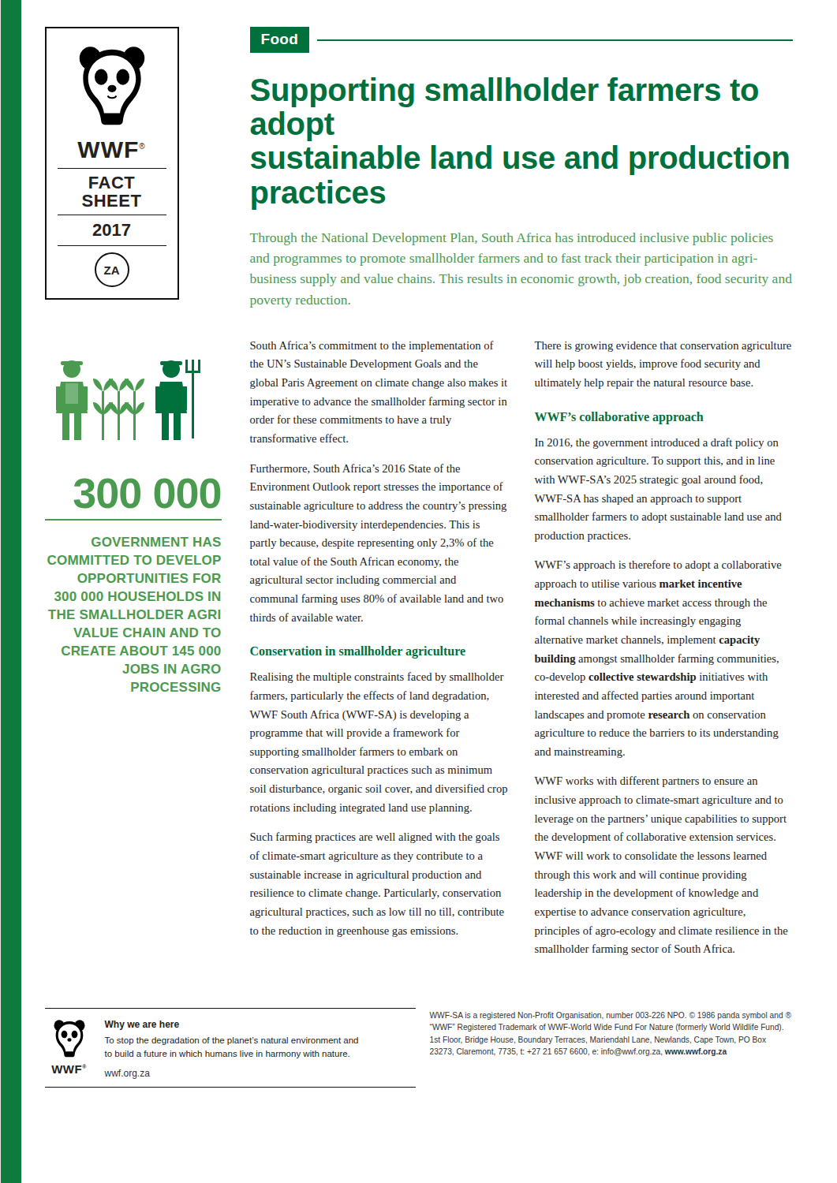WWF®
FACT
SHEET
2017
ZA
300 000
Government has committed to develop opportunities for 300 000 households in the smallholder agri value chain and to create about 145 000 jobs in agro processing
Food
Supporting smallholder farmers to adopt
sustainable land use and production practices
Through the National Development Plan, South Africa has introduced inclusive public policies and programmes to promote smallholder farmers and to fast track their participation in agri-business supply and value chains. This results in economic growth, job creation, food security and poverty reduction.
South Africa’s commitment to the implementation of the UN’s Sustainable Development Goals and the global Paris Agreement on climate change also makes it imperative to advance the smallholder farming sector in order for these commitments to have a truly transformative effect.
Furthermore, South Africa’s 2016 State of the Environment Outlook report stresses the importance of sustainable agriculture to address the country’s pressing land-water-biodiversity interdependencies. This is partly because, despite representing only 2,3% of the total value of the South African economy, the agricultural sector including commercial and communal farming uses 80% of available land and two thirds of available water.
Conservation in smallholder agriculture
Realising the multiple constraints faced by smallholder farmers, particularly the effects of land degradation, WWF South Africa (WWF-SA) is developing a programme that will provide a framework for supporting smallholder farmers to embark on conservation agricultural practices such as minimum soil disturbance, organic soil cover, and diversified crop rotations including integrated land use planning.
Such farming practices are well aligned with the goals of climate-smart agriculture as they contribute to a sustainable increase in agricultural production and resilience to climate change. Particularly, conservation agricultural practices, such as low till no till, contribute to the reduction in greenhouse gas emissions.
There is growing evidence that conservation agriculture will help boost yields, improve food security and ultimately help repair the natural resource base.
WWF’s collaborative approach
In 2016, the government introduced a draft policy on conservation agriculture. To support this, and in line with WWF-SA’s 2025 strategic goal around food, WWF-SA has shaped an approach to support smallholder farmers to adopt sustainable land use and production practices.
WWF’s approach is therefore to adopt a collaborative approach to utilise various market incentive mechanisms to achieve market access through the formal channels while increasingly engaging alternative market channels, implement capacity building amongst smallholder farming communities, co-develop collective stewardship initiatives with interested and affected parties around important landscapes and promote research on conservation agriculture to reduce the barriers to its understanding and mainstreaming.
WWF works with different partners to ensure an inclusive approach to climate-smart agriculture and to leverage on the partners’ unique capabilities to support the development of collaborative extension services. WWF will work to consolidate the lessons learned through this work and will continue providing leadership in the development of knowledge and expertise to advance conservation agriculture, principles of agro-ecology and climate resilience in the smallholder farming sector of South Africa.
WWF®
Why we are here
To stop the degradation of the planet’s natural environment and
to build a future in which humans live in harmony with nature.
wwf.org.za
WWF-SA is a registered Non-Profit Organisation, number 003-226 NPO. © 1986 panda symbol and ® “WWF” Registered Trademark of WWF-World Wide Fund For Nature (formerly World Wildlife Fund). 1st Floor, Bridge House, Boundary Terraces, Mariendahl Lane, Newlands, Cape Town, PO Box 23273, Claremont, 7735, t: +27 21 657 6600, e: info@wwf.org.za, www.wwf.org.za